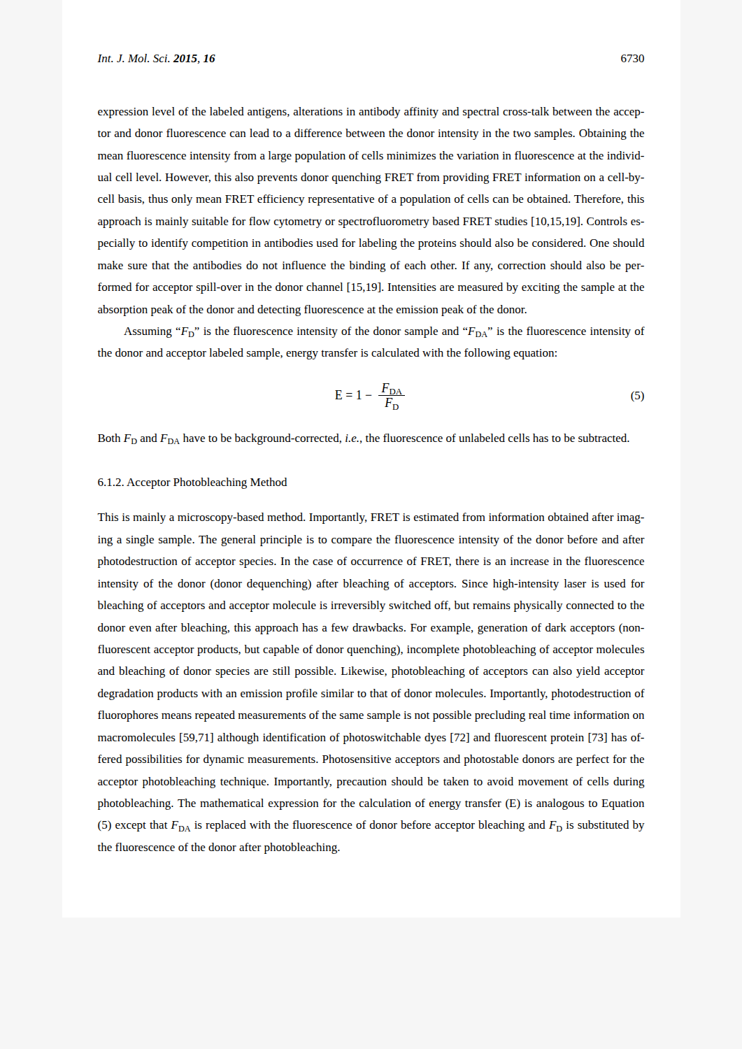Int. J. Mol. Sci. 2015, 16 6730
expression level of the labeled antigens, alterations in antibody affinity and spectral cross-talk between the acceptor and donor fluorescence can lead to a difference between the donor intensity in the two samples. Obtaining the mean fluorescence intensity from a large population of cells minimizes the variation in fluorescence at the individual cell level. However, this also prevents donor quenching FRET from providing FRET information on a cell-by-cell basis, thus only mean FRET efficiency representative of a population of cells can be obtained. Therefore, this approach is mainly suitable for flow cytometry or spectrofluorometry based FRET studies [10,15,19]. Controls especially to identify competition in antibodies used for labeling the proteins should also be considered. One should make sure that the antibodies do not influence the binding of each other. If any, correction should also be performed for acceptor spill-over in the donor channel [15,19]. Intensities are measured by exciting the sample at the absorption peak of the donor and detecting fluorescence at the emission peak of the donor.
Assuming “FD” is the fluorescence intensity of the donor sample and “FDA” is the fluorescence intensity of the donor and acceptor labeled sample, energy transfer is calculated with the following equation:
E = 1 − FDA FD (5)
Both FD and FDA have to be background-corrected, i.e., the fluorescence of unlabeled cells has to be subtracted.
6.1.2. Acceptor Photobleaching Method
This is mainly a microscopy-based method. Importantly, FRET is estimated from information obtained after imaging a single sample. The general principle is to compare the fluorescence intensity of the donor before and after photodestruction of acceptor species. In the case of occurrence of FRET, there is an increase in the fluorescence intensity of the donor (donor dequenching) after bleaching of acceptors. Since high-intensity laser is used for bleaching of acceptors and acceptor molecule is irreversibly switched off, but remains physically connected to the donor even after bleaching, this approach has a few drawbacks. For example, generation of dark acceptors (non-fluorescent acceptor products, but capable of donor quenching), incomplete photobleaching of acceptor molecules and bleaching of donor species are still possible. Likewise, photobleaching of acceptors can also yield acceptor degradation products with an emission profile similar to that of donor molecules. Importantly, photodestruction of fluorophores means repeated measurements of the same sample is not possible precluding real time information on macromolecules [59,71] although identification of photoswitchable dyes [72] and fluorescent protein [73] has offered possibilities for dynamic measurements. Photosensitive acceptors and photostable donors are perfect for the acceptor photobleaching technique. Importantly, precaution should be taken to avoid movement of cells during photobleaching. The mathematical expression for the calculation of energy transfer (E) is analogous to Equation (5) except that FDA is replaced with the fluorescence of donor before acceptor bleaching and FD is substituted by the fluorescence of the donor after photobleaching.